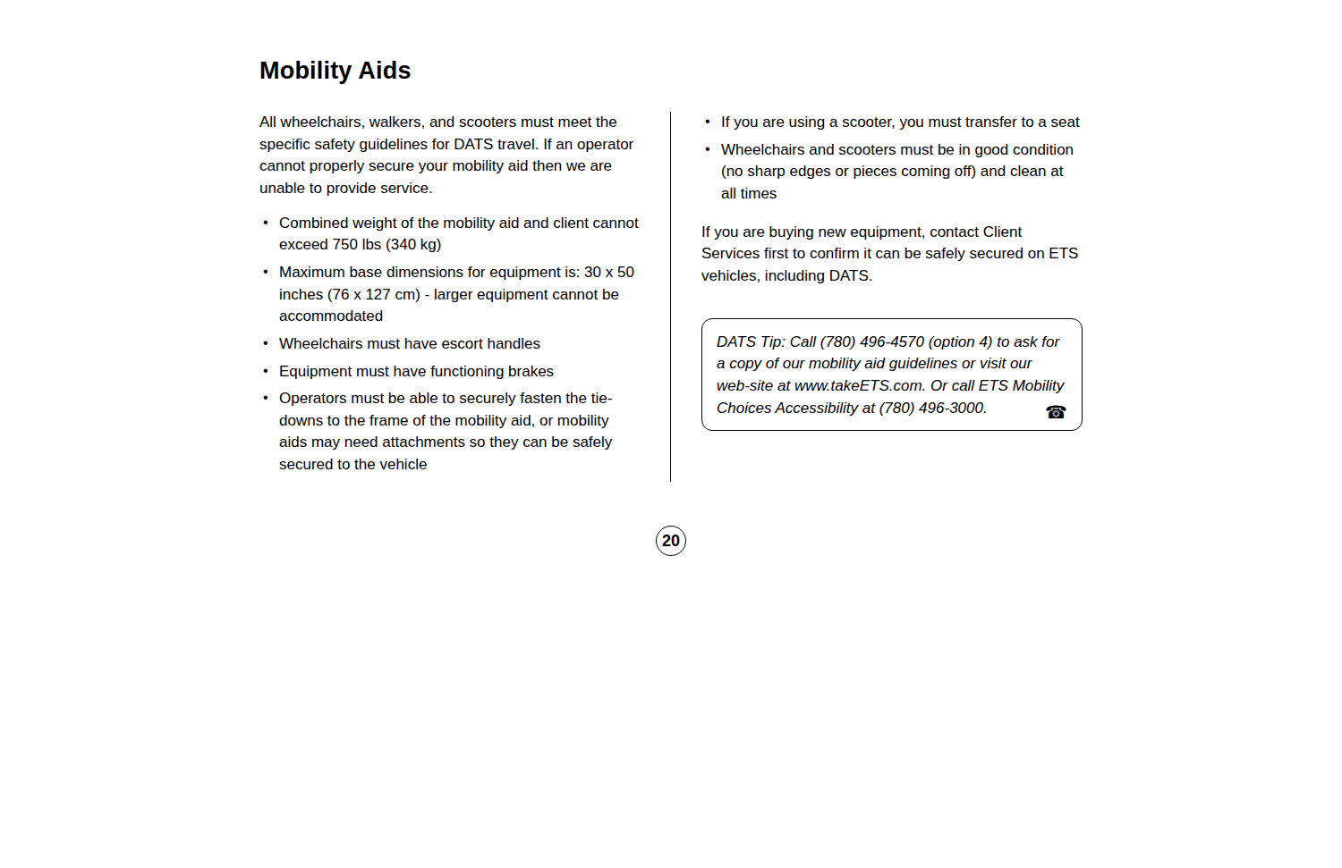Mobility Aids
All wheelchairs, walkers, and scooters must meet the specific safety guidelines for DATS travel. If an operator cannot properly secure your mobility aid then we are unable to provide service.
Combined weight of the mobility aid and client cannot exceed 750 lbs (340 kg)
Maximum base dimensions for equipment is: 30 x 50 inches (76 x 127 cm) - larger equipment cannot be accommodated
Wheelchairs must have escort handles
Equipment must have functioning brakes
Operators must be able to securely fasten the tie-downs to the frame of the mobility aid, or mobility aids may need attachments so they can be safely secured to the vehicle
If you are using a scooter, you must transfer to a seat
Wheelchairs and scooters must be in good condition (no sharp edges or pieces coming off) and clean at all times
If you are buying new equipment, contact Client Services first to confirm it can be safely secured on ETS vehicles, including DATS.
DATS Tip: Call (780) 496-4570 (option 4) to ask for a copy of our mobility aid guidelines or visit our web-site at www.takeETS.com. Or call ETS Mobility Choices Accessibility at (780) 496-3000.
☎
20